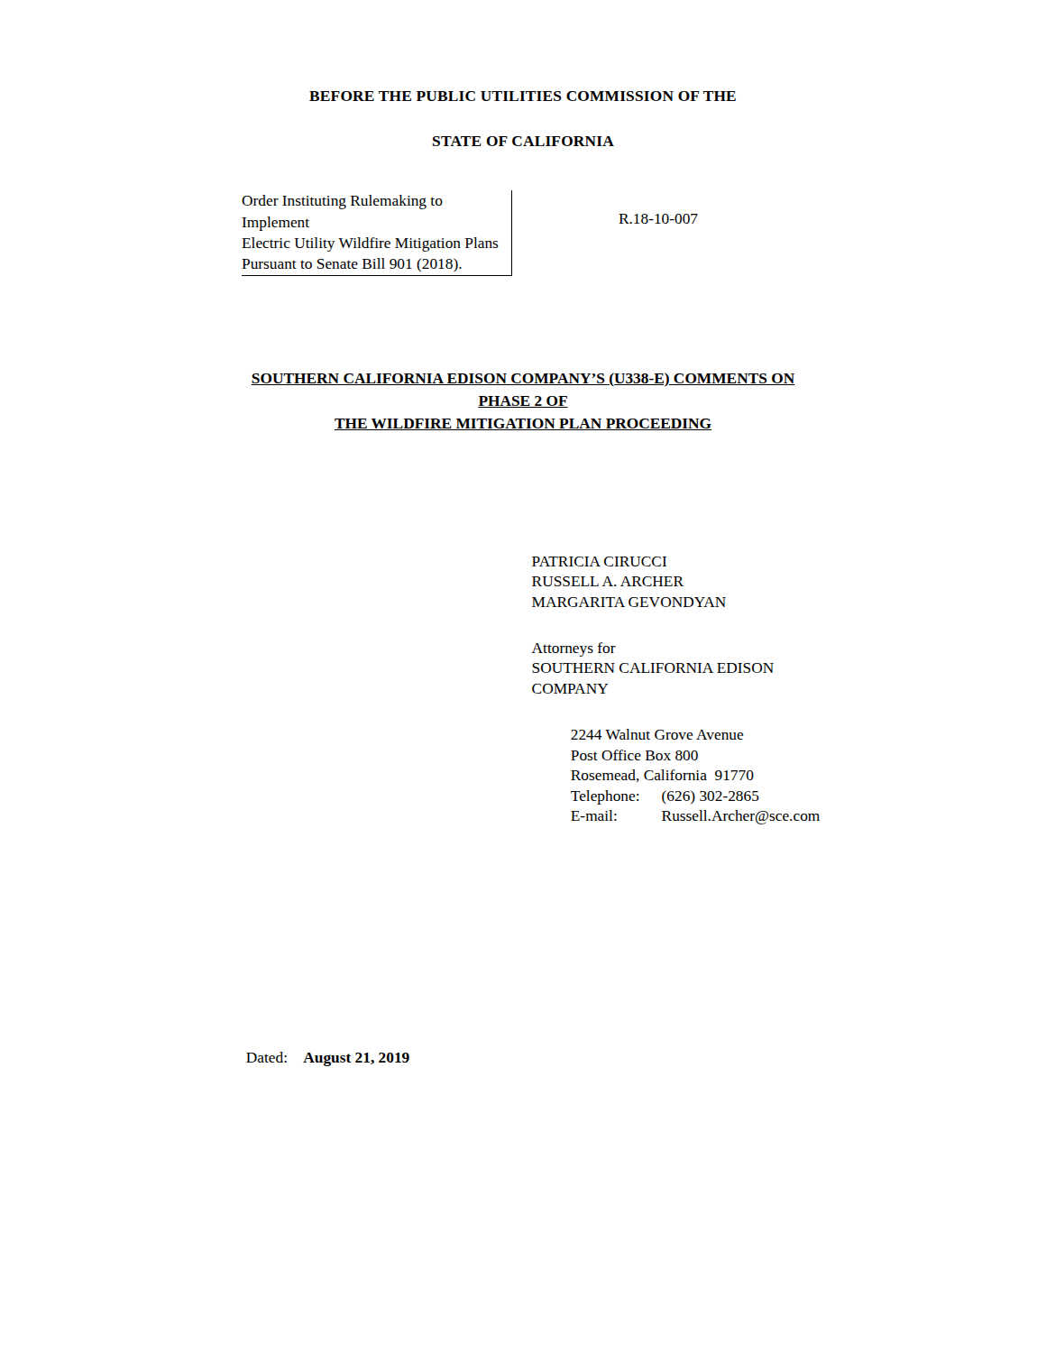BEFORE THE PUBLIC UTILITIES COMMISSION OF THE
STATE OF CALIFORNIA
| Order Instituting Rulemaking to Implement Electric Utility Wildfire Mitigation Plans Pursuant to Senate Bill 901 (2018). | R.18-10-007 |
SOUTHERN CALIFORNIA EDISON COMPANY’S (U338-E) COMMENTS ON PHASE 2 OF THE WILDFIRE MITIGATION PLAN PROCEEDING
PATRICIA CIRUCCI
RUSSELL A. ARCHER
MARGARITA GEVONDYAN
Attorneys for
SOUTHERN CALIFORNIA EDISON COMPANY
2244 Walnut Grove Avenue
Post Office Box 800
Rosemead, California 91770
Telephone:(626) 302-2865
E-mail: Russell.Archer@sce.com
Dated: August 21, 2019